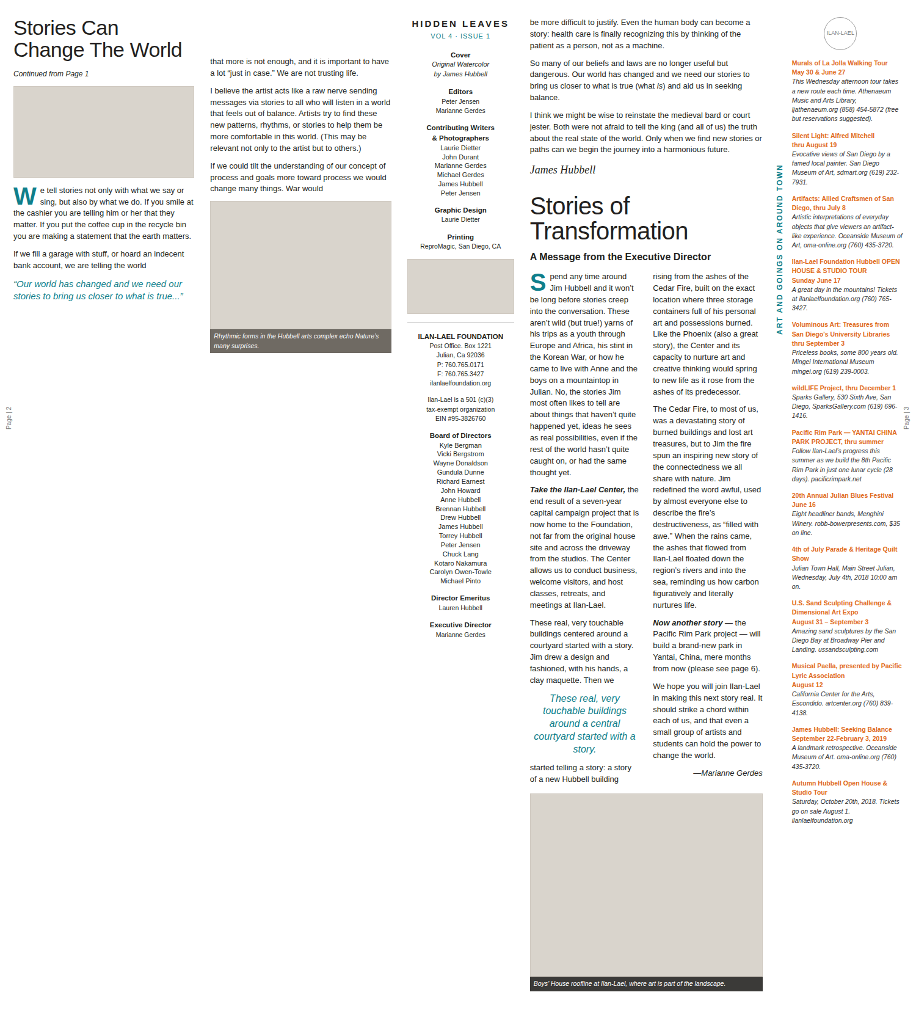Stories Can Change The World
Continued from Page 1
We tell stories not only with what we say or sing, but also by what we do. If you smile at the cashier you are telling him or her that they matter. If you put the coffee cup in the recycle bin you are making a statement that the earth matters.
If we fill a garage with stuff, or hoard an indecent bank account, we are telling the world
“Our world has changed and we need our stories to bring us closer to what is true...”
Page | 2
that more is not enough, and it is important to have a lot “just in case.” We are not trusting life.
I believe the artist acts like a raw nerve sending messages via stories to all who will listen in a world that feels out of balance. Artists try to find these new patterns, rhythms, or stories to help them be more comfortable in this world. (This may be relevant not only to the artist but to others.)
If we could tilt the understanding of our concept of process and goals more toward process we would change many things. War would
Rhythmic forms in the Hubbell arts complex echo Nature’s many surprises.
HIDDEN LEAVES
VOL 4 · ISSUE 1
Cover
Original Watercolor
by James Hubbell
Editors
Peter Jensen
Marianne Gerdes
Contributing Writers
& Photographers
Laurie Dietter
John Durant
Marianne Gerdes
Michael Gerdes
James Hubbell
Peter Jensen
Graphic Design
Laurie Dietter
Printing
ReproMagic, San Diego, CA
ILAN-LAEL FOUNDATION
Post Office. Box 1221
Julian, Ca 92036
P: 760.765.0171
F: 760.765.3427
ilanlaelfoundation.org
Ilan-Lael is a 501 (c)(3)
tax-exempt organization
EIN #95-3826760
Board of Directors
Kyle Bergman
Vicki Bergstrom
Wayne Donaldson
Gundula Dunne
Richard Earnest
John Howard
Anne Hubbell
Brennan Hubbell
Drew Hubbell
James Hubbell
Torrey Hubbell
Peter Jensen
Chuck Lang
Kotaro Nakamura
Carolyn Owen-Towle
Michael Pinto
Director Emeritus
Lauren Hubbell
Executive Director
Marianne Gerdes
be more difficult to justify. Even the human body can become a story: health care is finally recognizing this by thinking of the patient as a person, not as a machine.
So many of our beliefs and laws are no longer useful but dangerous. Our world has changed and we need our stories to bring us closer to what is true (what is) and aid us in seeking balance.
I think we might be wise to reinstate the medieval bard or court jester. Both were not afraid to tell the king (and all of us) the truth about the real state of the world. Only when we find new stories or paths can we begin the journey into a harmonious future.
James Hubbell
Stories of Transformation
A Message from the Executive Director
Spend any time around Jim Hubbell and it won’t be long before stories creep into the conversation. These aren’t wild (but true!) yarns of his trips as a youth through Europe and Africa, his stint in the Korean War, or how he came to live with Anne and the boys on a mountaintop in Julian. No, the stories Jim most often likes to tell are about things that haven’t quite happened yet, ideas he sees as real possibilities, even if the rest of the world hasn’t quite caught on, or had the same thought yet.
Take the Ilan-Lael Center, the end result of a seven-year capital campaign project that is now home to the Foundation, not far from the original house site and across the driveway from the studios. The Center allows us to conduct business, welcome visitors, and host classes, retreats, and meetings at Ilan-Lael.
These real, very touchable buildings centered around a courtyard started with a story. Jim drew a design and fashioned, with his hands, a clay maquette. Then we
These real, very touchable buildings around a central courtyard started with a story.
started telling a story: a story of a new Hubbell building rising from the ashes of the Cedar Fire, built on the exact location where three storage containers full of his personal art and possessions burned. Like the Phoenix (also a great story), the Center and its capacity to nurture art and creative thinking would spring to new life as it rose from the ashes of its predecessor.
The Cedar Fire, to most of us, was a devastating story of burned buildings and lost art treasures, but to Jim the fire spun an inspiring new story of the connectedness we all share with nature. Jim redefined the word awful, used by almost everyone else to describe the fire’s destructiveness, as “filled with awe.” When the rains came, the ashes that flowed from Ilan-Lael floated down the region’s rivers and into the sea, reminding us how carbon figuratively and literally nurtures life.
Now another story — the Pacific Rim Park project — will build a brand-new park in Yantai, China, mere months from now (please see page 6).
We hope you will join Ilan-Lael in making this next story real. It should strike a chord within each of us, and that even a small group of artists and students can hold the power to change the world.
—Marianne Gerdes
Boys’ House roofline at Ilan-Lael, where art is part of the landscape.
ILAN-LAEL
ART AND GOINGS ON AROUND TOWN
Murals of La Jolla Walking Tour
May 30 & June 27
This Wednesday afternoon tour takes a new route each time. Athenaeum Music and Arts Library, ljathenaeum.org (858) 454-5872 (free but reservations suggested).
Silent Light: Alfred Mitchell
thru August 19
Evocative views of San Diego by a famed local painter. San Diego Museum of Art, sdmart.org (619) 232-7931.
Artifacts: Allied Craftsmen of San Diego, thru July 8
Artistic interpretations of everyday objects that give viewers an artifact-like experience. Oceanside Museum of Art, oma-online.org (760) 435-3720.
Ilan-Lael Foundation Hubbell OPEN HOUSE & STUDIO TOUR
Sunday June 17
A great day in the mountains! Tickets at ilanlaelfoundation.org (760) 765-3427.
Voluminous Art: Treasures from San Diego’s University Libraries
thru September 3
Priceless books, some 800 years old. Mingei International Museum mingei.org (619) 239-0003.
wildLIFE Project, thru December 1
Sparks Gallery, 530 Sixth Ave, San Diego, SparksGallery.com (619) 696-1416.
Pacific Rim Park — YANTAI CHINA PARK PROJECT, thru summer
Follow Ilan-Lael’s progress this summer as we build the 8th Pacific Rim Park in just one lunar cycle (28 days). pacificrimpark.net
20th Annual Julian Blues Festival
June 16
Eight headliner bands, Menghini Winery. robb-bowerpresents.com, $35 on line.
4th of July Parade & Heritage Quilt Show
Julian Town Hall, Main Street Julian, Wednesday, July 4th, 2018 10:00 am on.
U.S. Sand Sculpting Challenge & Dimensional Art Expo
August 31 – September 3
Amazing sand sculptures by the San Diego Bay at Broadway Pier and Landing. ussandsculpting.com
Musical Paella, presented by Pacific Lyric Association
August 12
California Center for the Arts, Escondido. artcenter.org (760) 839-4138.
James Hubbell: Seeking Balance
September 22-February 3, 2019
A landmark retrospective. Oceanside Museum of Art. oma-online.org (760) 435-3720.
Autumn Hubbell Open House & Studio Tour
Saturday, October 20th, 2018. Tickets go on sale August 1. ilanlaelfoundation.org
Page | 3